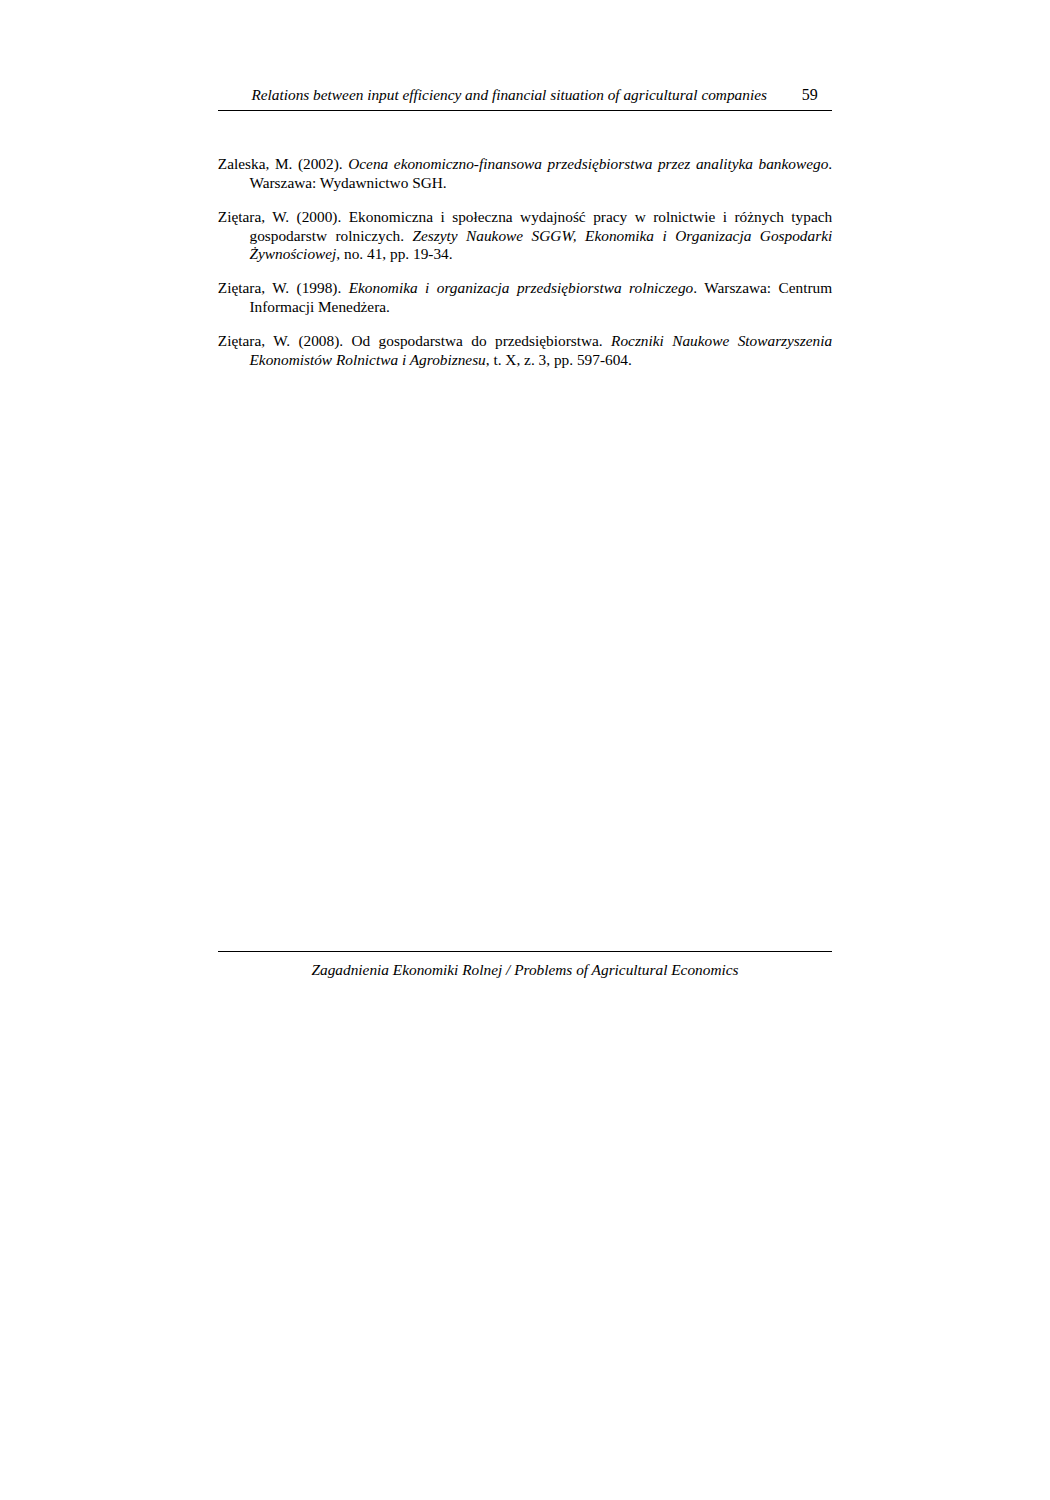Relations between input efficiency and financial situation of agricultural companies 59
Zaleska, M. (2002). Ocena ekonomiczno-finansowa przedsiębiorstwa przez analityka bankowego. Warszawa: Wydawnictwo SGH.
Ziętara, W. (2000). Ekonomiczna i społeczna wydajność pracy w rolnictwie i różnych typach gospodarstw rolniczych. Zeszyty Naukowe SGGW, Ekonomika i Organizacja Gospodarki Żywnościowej, no. 41, pp. 19-34.
Ziętara, W. (1998). Ekonomika i organizacja przedsiębiorstwa rolniczego. Warszawa: Centrum Informacji Menedżera.
Ziętara, W. (2008). Od gospodarstwa do przedsiębiorstwa. Roczniki Naukowe Stowarzyszenia Ekonomistów Rolnictwa i Agrobiznesu, t. X, z. 3, pp. 597-604.
Zagadnienia Ekonomiki Rolnej / Problems of Agricultural Economics